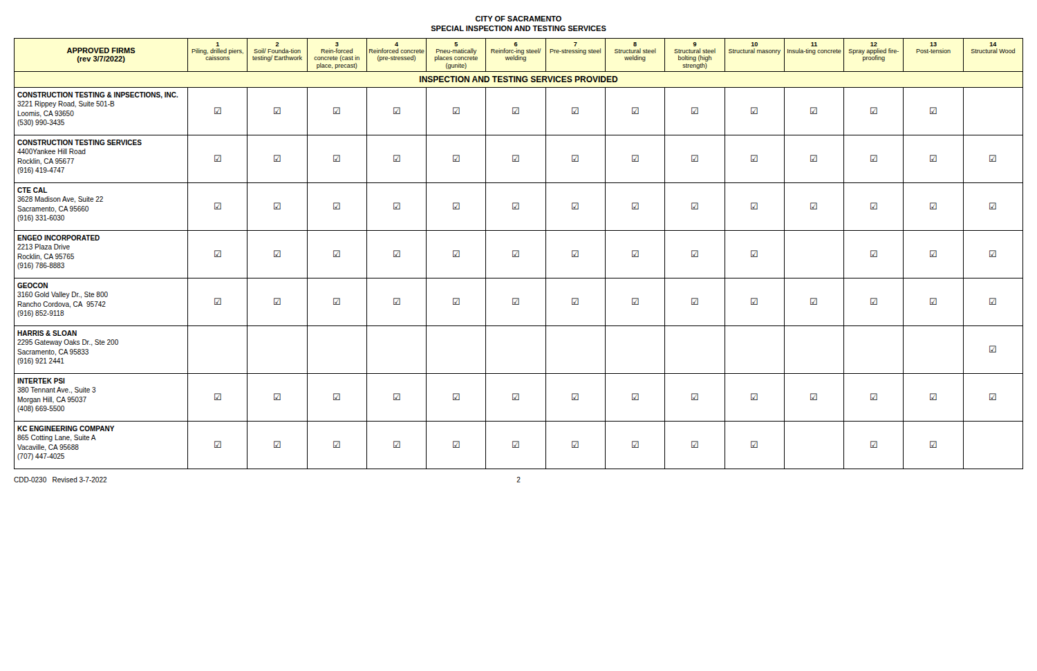CITY OF SACRAMENTO
SPECIAL INSPECTION AND TESTING SERVICES
| INSPECTION AND TESTING SERVICES PROVIDED |
| APPROVED FIRMS (rev 3/7/2022) | 1 Piling, drilled piers, caissons | 2 Soil/ Founda-tion testing/ Earthwork | 3 Rein-forced concrete (cast in place, precast) | 4 Reinforced concrete (pre-stressed) | 5 Pneu-matically places concrete (gunite) | 6 Reinforc-ing steel/ welding | 7 Pre-stressing steel | 8 Structural steel welding | 9 Structural steel bolting (high strength) | 10 Structural masonry | 11 Insula-ting concrete | 12 Spray applied fire-proofing | 13 Post-tension | 14 Structural Wood |
| Construction Testing & Inpsections, Inc. 3221 Rippey Road, Suite 501-B Loomis, CA 93650 (530) 990-3435 | ☑ | ☑ | ☑ | ☑ | ☑ | ☑ | ☑ | ☑ | ☑ | ☑ | ☑ | ☑ | ☑ | |
| Construction Testing Services 4400Yankee Hill Road Rocklin, CA 95677 (916) 419-4747 | ☑ | ☑ | ☑ | ☑ | ☑ | ☑ | ☑ | ☑ | ☑ | ☑ | ☑ | ☑ | ☑ | ☑ |
| CTE Cal 3628 Madison Ave, Suite 22 Sacramento, CA 95660 (916) 331-6030 | ☑ | ☑ | ☑ | ☑ | ☑ | ☑ | ☑ | ☑ | ☑ | ☑ | ☑ | ☑ | ☑ | ☑ |
| Engeo Incorporated 2213 Plaza Drive Rocklin, CA 95765 (916) 786-8883 | ☑ | ☑ | ☑ | ☑ | ☑ | ☑ | ☑ | ☑ | ☑ | ☑ | | ☑ | ☑ | ☑ |
| Geocon 3160 Gold Valley Dr., Ste 800 Rancho Cordova, CA 95742 (916) 852-9118 | ☑ | ☑ | ☑ | ☑ | ☑ | ☑ | ☑ | ☑ | ☑ | ☑ | ☑ | ☑ | ☑ | ☑ |
| Harris & Sloan 2295 Gateway Oaks Dr., Ste 200 Sacramento, CA 95833 (916) 921 2441 | | | | | | | | | | | | | | ☑ |
| Intertek PSI 380 Tennant Ave., Suite 3 Morgan Hill, CA 95037 (408) 669-5500 | ☑ | ☑ | ☑ | ☑ | ☑ | ☑ | ☑ | ☑ | ☑ | ☑ | ☑ | ☑ | ☑ | ☑ |
| KC Engineering Company 865 Cotting Lane, Suite A Vacaville, CA 95688 (707) 447-4025 | ☑ | ☑ | ☑ | ☑ | ☑ | ☑ | ☑ | ☑ | ☑ | ☑ | | ☑ | ☑ | |
CDD-0230 Revised 3-7-2022 2